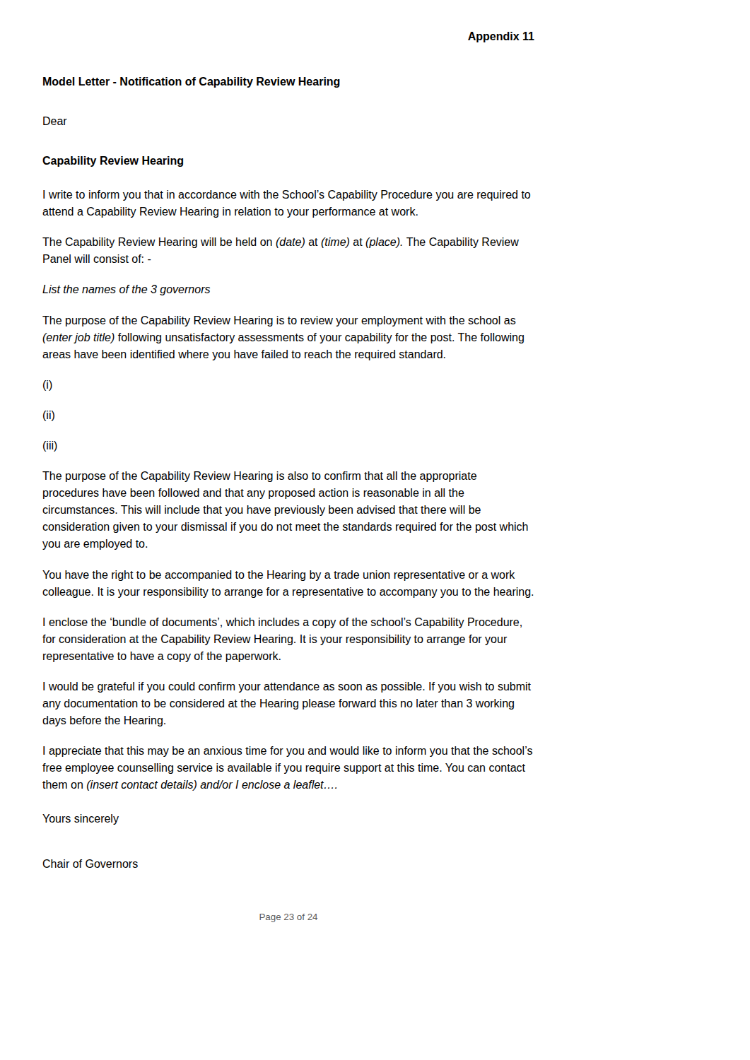Appendix 11
Model Letter - Notification of Capability Review Hearing
Dear
Capability Review Hearing
I write to inform you that in accordance with the School’s Capability Procedure you are required to attend a Capability Review Hearing in relation to your performance at work.
The Capability Review Hearing will be held on (date) at (time) at (place). The Capability Review Panel will consist of: -
List the names of the 3 governors
The purpose of the Capability Review Hearing is to review your employment with the school as (enter job title) following unsatisfactory assessments of your capability for the post. The following areas have been identified where you have failed to reach the required standard.
(i)
(ii)
(iii)
The purpose of the Capability Review Hearing is also to confirm that all the appropriate procedures have been followed and that any proposed action is reasonable in all the circumstances. This will include that you have previously been advised that there will be consideration given to your dismissal if you do not meet the standards required for the post which you are employed to.
You have the right to be accompanied to the Hearing by a trade union representative or a work colleague. It is your responsibility to arrange for a representative to accompany you to the hearing.
I enclose the ‘bundle of documents’, which includes a copy of the school’s Capability Procedure, for consideration at the Capability Review Hearing. It is your responsibility to arrange for your representative to have a copy of the paperwork.
I would be grateful if you could confirm your attendance as soon as possible. If you wish to submit any documentation to be considered at the Hearing please forward this no later than 3 working days before the Hearing.
I appreciate that this may be an anxious time for you and would like to inform you that the school’s free employee counselling service is available if you require support at this time. You can contact them on (insert contact details) and/or I enclose a leaflet….
Yours sincerely
Chair of Governors
Page 23 of 24